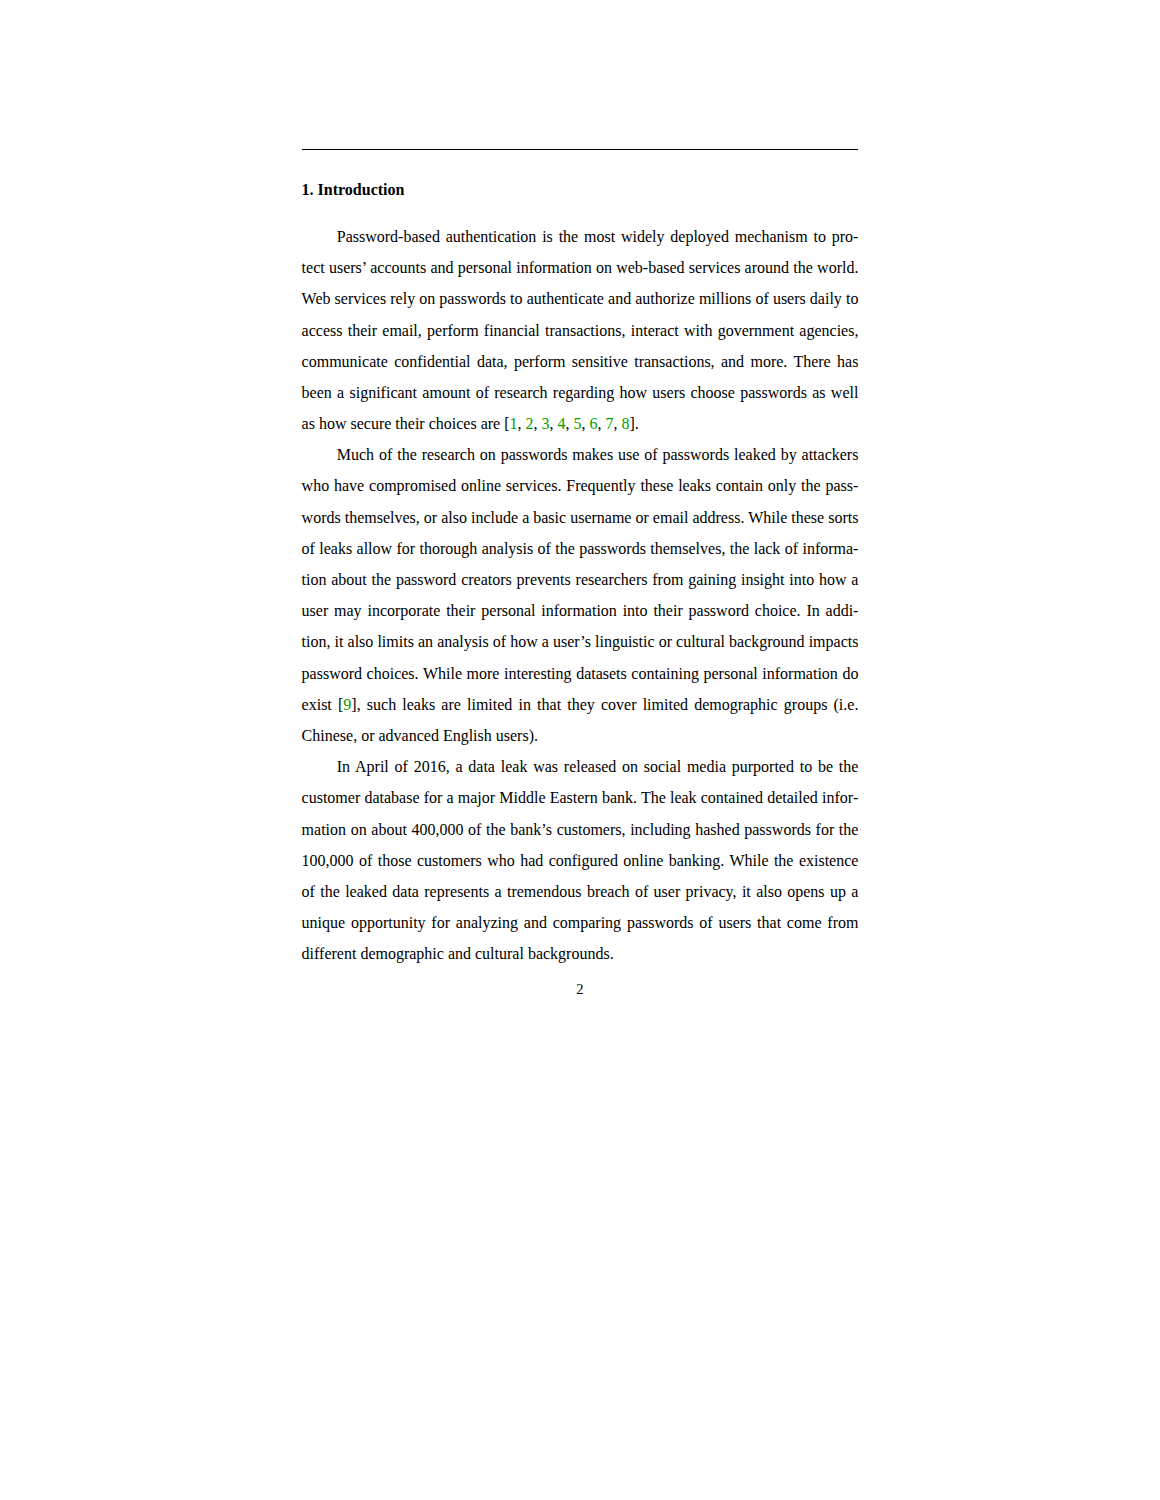1. Introduction
Password-based authentication is the most widely deployed mechanism to protect users’ accounts and personal information on web-based services around the world. Web services rely on passwords to authenticate and authorize millions of users daily to access their email, perform financial transactions, interact with government agencies, communicate confidential data, perform sensitive transactions, and more. There has been a significant amount of research regarding how users choose passwords as well as how secure their choices are [1, 2, 3, 4, 5, 6, 7, 8].
Much of the research on passwords makes use of passwords leaked by attackers who have compromised online services. Frequently these leaks contain only the passwords themselves, or also include a basic username or email address. While these sorts of leaks allow for thorough analysis of the passwords themselves, the lack of information about the password creators prevents researchers from gaining insight into how a user may incorporate their personal information into their password choice. In addition, it also limits an analysis of how a user’s linguistic or cultural background impacts password choices. While more interesting datasets containing personal information do exist [9], such leaks are limited in that they cover limited demographic groups (i.e. Chinese, or advanced English users).
In April of 2016, a data leak was released on social media purported to be the customer database for a major Middle Eastern bank. The leak contained detailed information on about 400,000 of the bank’s customers, including hashed passwords for the 100,000 of those customers who had configured online banking. While the existence of the leaked data represents a tremendous breach of user privacy, it also opens up a unique opportunity for analyzing and comparing passwords of users that come from different demographic and cultural backgrounds.
2